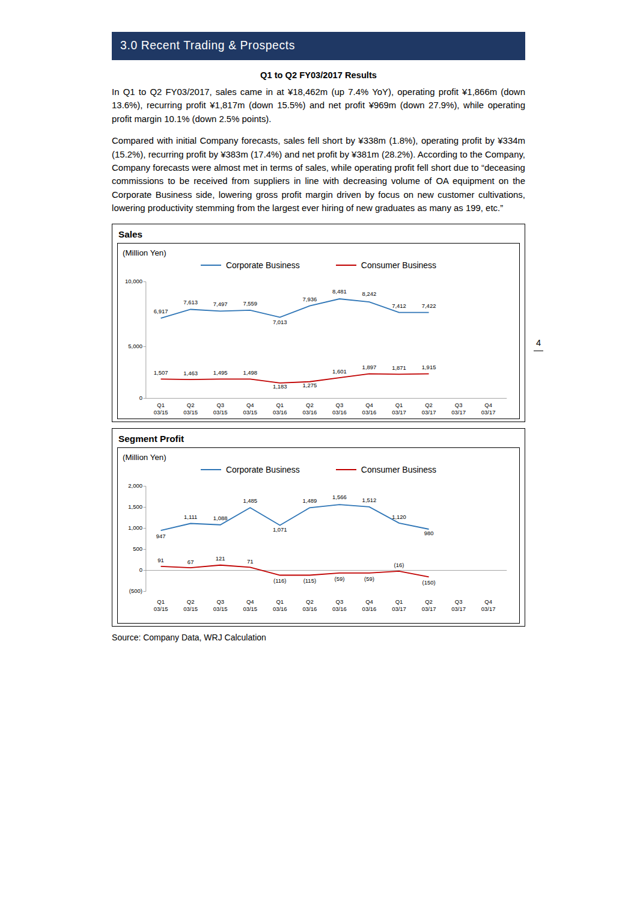3.0 Recent Trading & Prospects
Q1 to Q2 FY03/2017 Results
In Q1 to Q2 FY03/2017, sales came in at ¥18,462m (up 7.4% YoY), operating profit ¥1,866m (down 13.6%), recurring profit ¥1,817m (down 15.5%) and net profit ¥969m (down 27.9%), while operating profit margin 10.1% (down 2.5% points).
Compared with initial Company forecasts, sales fell short by ¥338m (1.8%), operating profit by ¥334m (15.2%), recurring profit by ¥383m (17.4%) and net profit by ¥381m (28.2%). According to the Company, Company forecasts were almost met in terms of sales, while operating profit fell short due to “deceasing commissions to be received from suppliers in line with decreasing volume of OA equipment on the Corporate Business side, lowering gross profit margin driven by focus on new customer cultivations, lowering productivity stemming from the largest ever hiring of new graduates as many as 199, etc.”
4
Sales
(Million Yen)
Corporate Business
Consumer Business
10,000 5,000 0 6,917 7,613 7,497 7,559 7,013 7,936 8,481 8,242 7,412 7,422 1,507 1,463 1,495 1,498 1,183 1,275 1,601 1,897 1,871 1,915 Q103/15 Q203/15 Q303/15 Q403/15 Q103/16 Q203/16 Q303/16 Q403/16 Q103/17 Q203/17 Q303/17 Q403/17
Segment Profit
(Million Yen)
Corporate Business
Consumer Business
2,000 1,500 1,000 500 0 (500) 947 1,111 1,088 1,485 1,071 1,489 1,566 1,512 1,120 980 91 67 121 71 (116) (115) (59) (59) (16) (150) Q103/15 Q203/15 Q303/15 Q403/15 Q103/16 Q203/16 Q303/16 Q403/16 Q103/17 Q203/17 Q303/17 Q403/17
Source: Company Data, WRJ Calculation